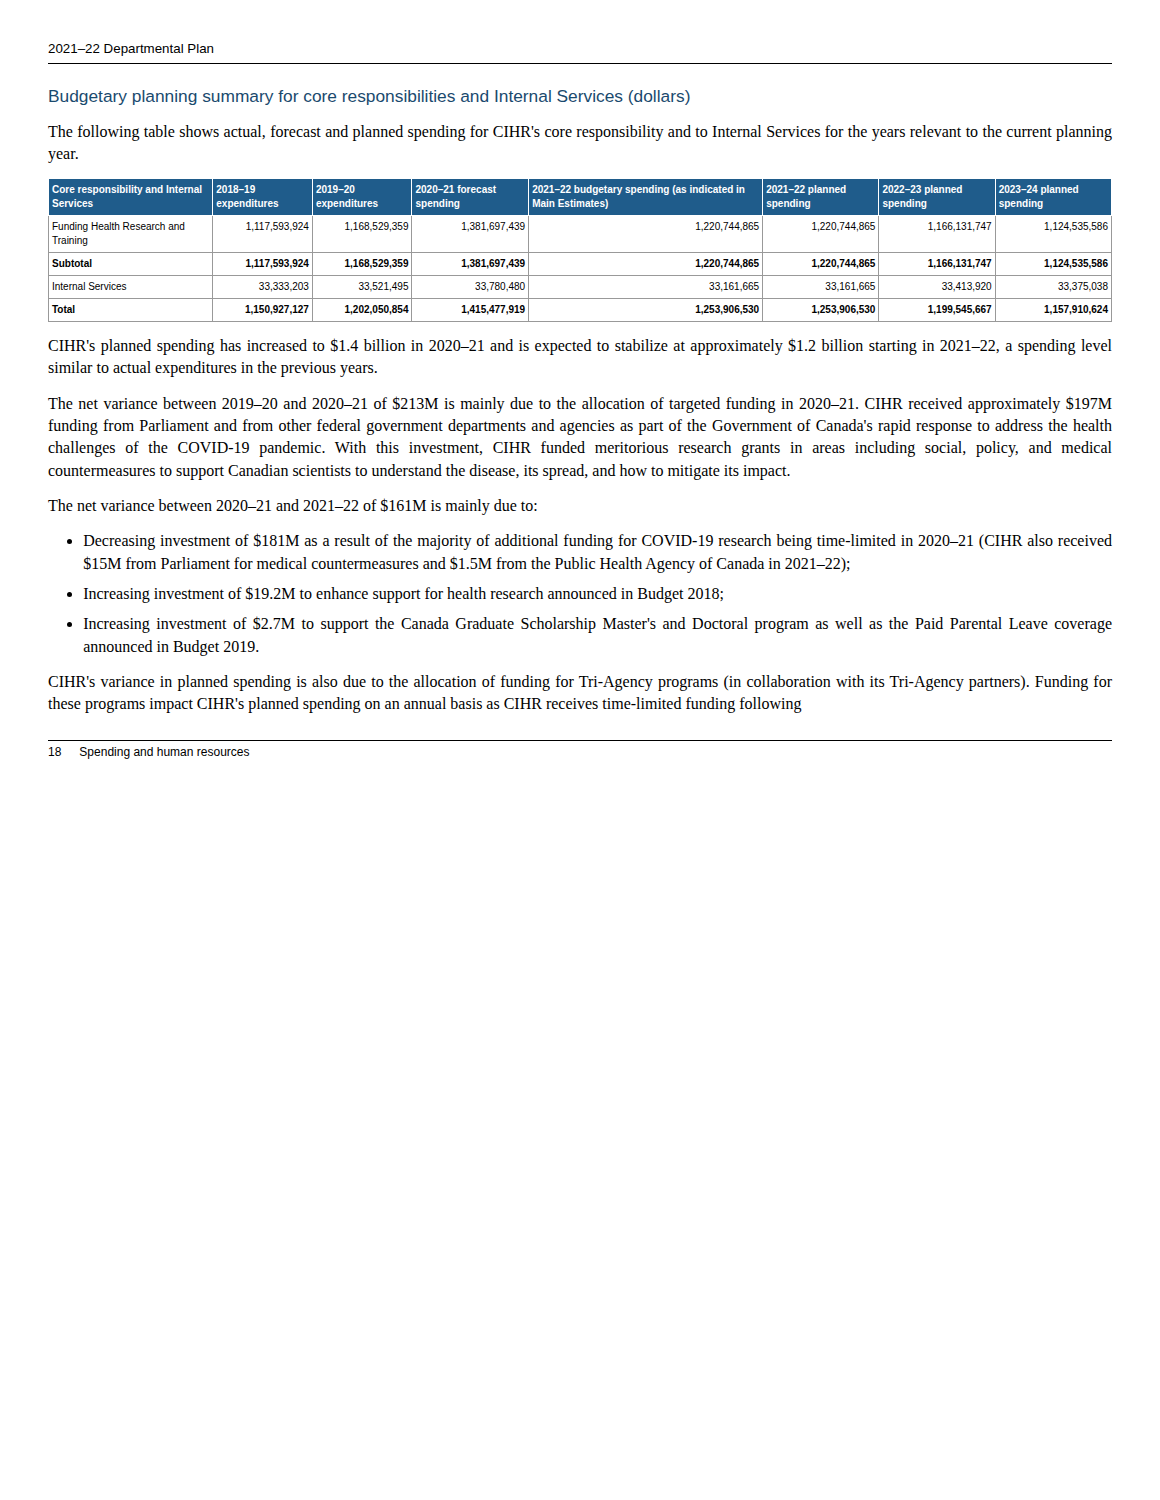2021–22 Departmental Plan
Budgetary planning summary for core responsibilities and Internal Services (dollars)
The following table shows actual, forecast and planned spending for CIHR's core responsibility and to Internal Services for the years relevant to the current planning year.
| Core responsibility and Internal Services | 2018–19 expenditures | 2019–20 expenditures | 2020–21 forecast spending | 2021–22 budgetary spending (as indicated in Main Estimates) | 2021–22 planned spending | 2022–23 planned spending | 2023–24 planned spending |
| --- | --- | --- | --- | --- | --- | --- | --- |
| Funding Health Research and Training | 1,117,593,924 | 1,168,529,359 | 1,381,697,439 | 1,220,744,865 | 1,220,744,865 | 1,166,131,747 | 1,124,535,586 |
| Subtotal | 1,117,593,924 | 1,168,529,359 | 1,381,697,439 | 1,220,744,865 | 1,220,744,865 | 1,166,131,747 | 1,124,535,586 |
| Internal Services | 33,333,203 | 33,521,495 | 33,780,480 | 33,161,665 | 33,161,665 | 33,413,920 | 33,375,038 |
| Total | 1,150,927,127 | 1,202,050,854 | 1,415,477,919 | 1,253,906,530 | 1,253,906,530 | 1,199,545,667 | 1,157,910,624 |
CIHR's planned spending has increased to $1.4 billion in 2020–21 and is expected to stabilize at approximately $1.2 billion starting in 2021–22, a spending level similar to actual expenditures in the previous years.
The net variance between 2019–20 and 2020–21 of $213M is mainly due to the allocation of targeted funding in 2020–21. CIHR received approximately $197M funding from Parliament and from other federal government departments and agencies as part of the Government of Canada's rapid response to address the health challenges of the COVID-19 pandemic. With this investment, CIHR funded meritorious research grants in areas including social, policy, and medical countermeasures to support Canadian scientists to understand the disease, its spread, and how to mitigate its impact.
The net variance between 2020–21 and 2021–22 of $161M is mainly due to:
Decreasing investment of $181M as a result of the majority of additional funding for COVID-19 research being time-limited in 2020–21 (CIHR also received $15M from Parliament for medical countermeasures and $1.5M from the Public Health Agency of Canada in 2021–22);
Increasing investment of $19.2M to enhance support for health research announced in Budget 2018;
Increasing investment of $2.7M to support the Canada Graduate Scholarship Master's and Doctoral program as well as the Paid Parental Leave coverage announced in Budget 2019.
CIHR's variance in planned spending is also due to the allocation of funding for Tri-Agency programs (in collaboration with its Tri-Agency partners). Funding for these programs impact CIHR's planned spending on an annual basis as CIHR receives time-limited funding following
18 Spending and human resources